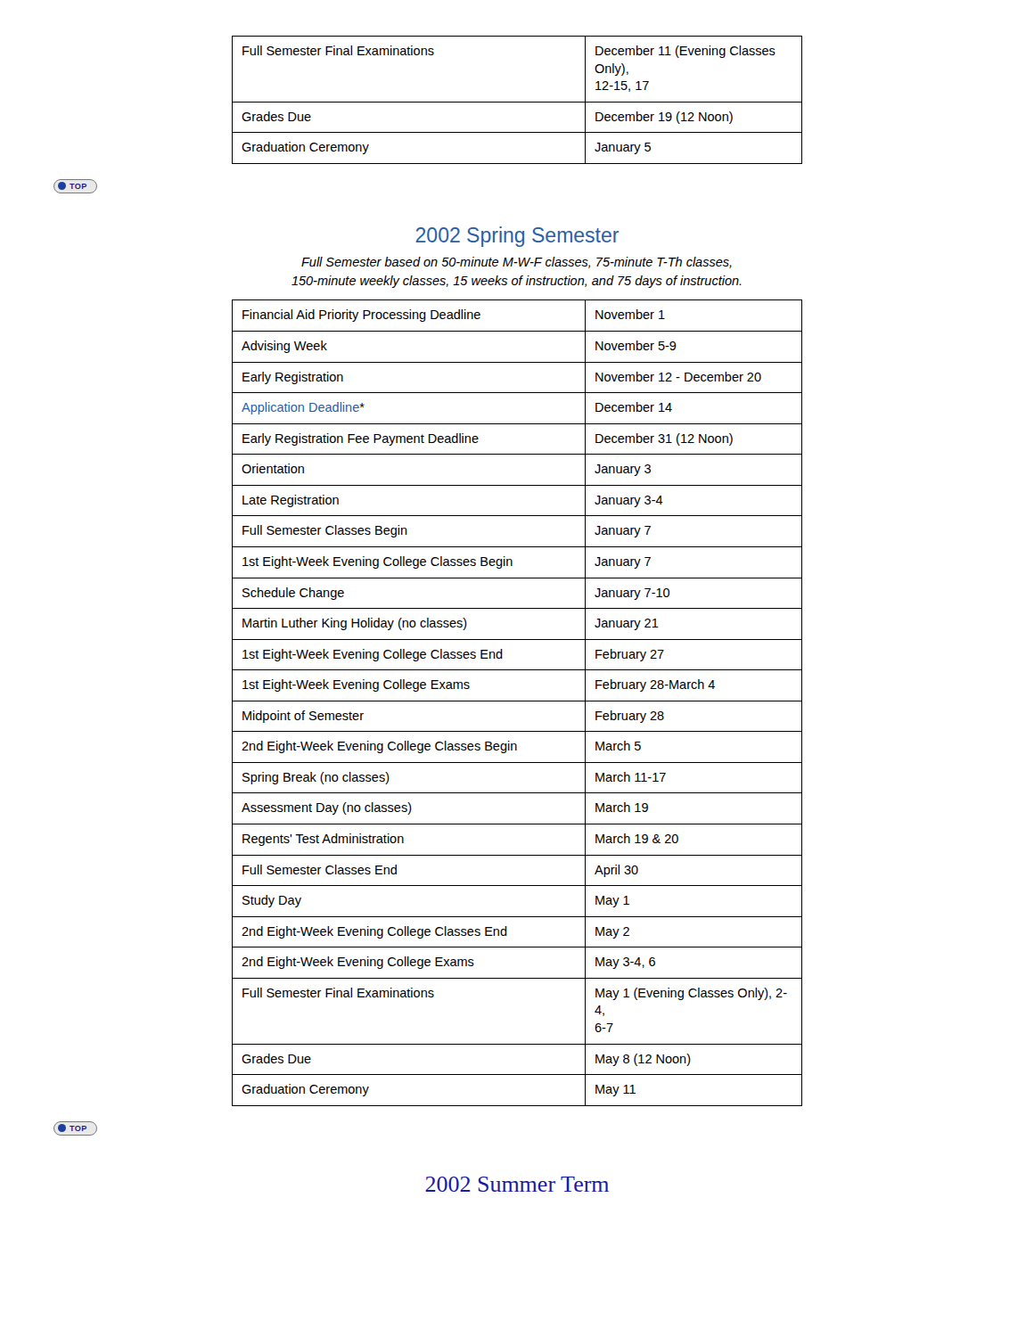| Full Semester Final Examinations | December 11 (Evening Classes Only), 12-15, 17 |
| Grades Due | December 19 (12 Noon) |
| Graduation Ceremony | January 5 |
TOP
2002 Spring Semester
Full Semester based on 50-minute M-W-F classes, 75-minute T-Th classes,
150-minute weekly classes, 15 weeks of instruction, and 75 days of instruction.
| Financial Aid Priority Processing Deadline | November 1 |
| Advising Week | November 5-9 |
| Early Registration | November 12 - December 20 |
| Application Deadline * | December 14 |
| Early Registration Fee Payment Deadline | December 31 (12 Noon) |
| Orientation | January 3 |
| Late Registration | January 3-4 |
| Full Semester Classes Begin | January 7 |
| 1st Eight-Week Evening College Classes Begin | January 7 |
| Schedule Change | January 7-10 |
| Martin Luther King Holiday (no classes) | January 21 |
| 1st Eight-Week Evening College Classes End | February 27 |
| 1st Eight-Week Evening College Exams | February 28-March 4 |
| Midpoint of Semester | February 28 |
| 2nd Eight-Week Evening College Classes Begin | March 5 |
| Spring Break (no classes) | March 11-17 |
| Assessment Day (no classes) | March 19 |
| Regents' Test Administration | March 19 & 20 |
| Full Semester Classes End | April 30 |
| Study Day | May 1 |
| 2nd Eight-Week Evening College Classes End | May 2 |
| 2nd Eight-Week Evening College Exams | May 3-4, 6 |
| Full Semester Final Examinations | May 1 (Evening Classes Only), 2-4, 6-7 |
| Grades Due | May 8 (12 Noon) |
| Graduation Ceremony | May 11 |
TOP
2002 Summer Term